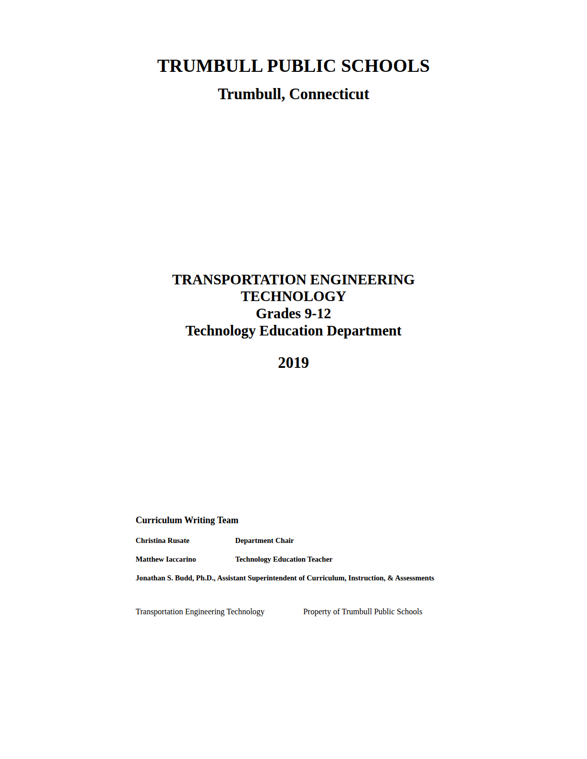TRUMBULL PUBLIC SCHOOLS
Trumbull, Connecticut
TRANSPORTATION ENGINEERING
TECHNOLOGY
Grades 9-12
Technology Education Department
2019
Curriculum Writing Team
Christina Rusate Department Chair
Matthew Iaccarino Technology Education Teacher
Jonathan S. Budd, Ph.D., Assistant Superintendent of Curriculum, Instruction, & Assessments
Transportation Engineering Technology Property of Trumbull Public Schools